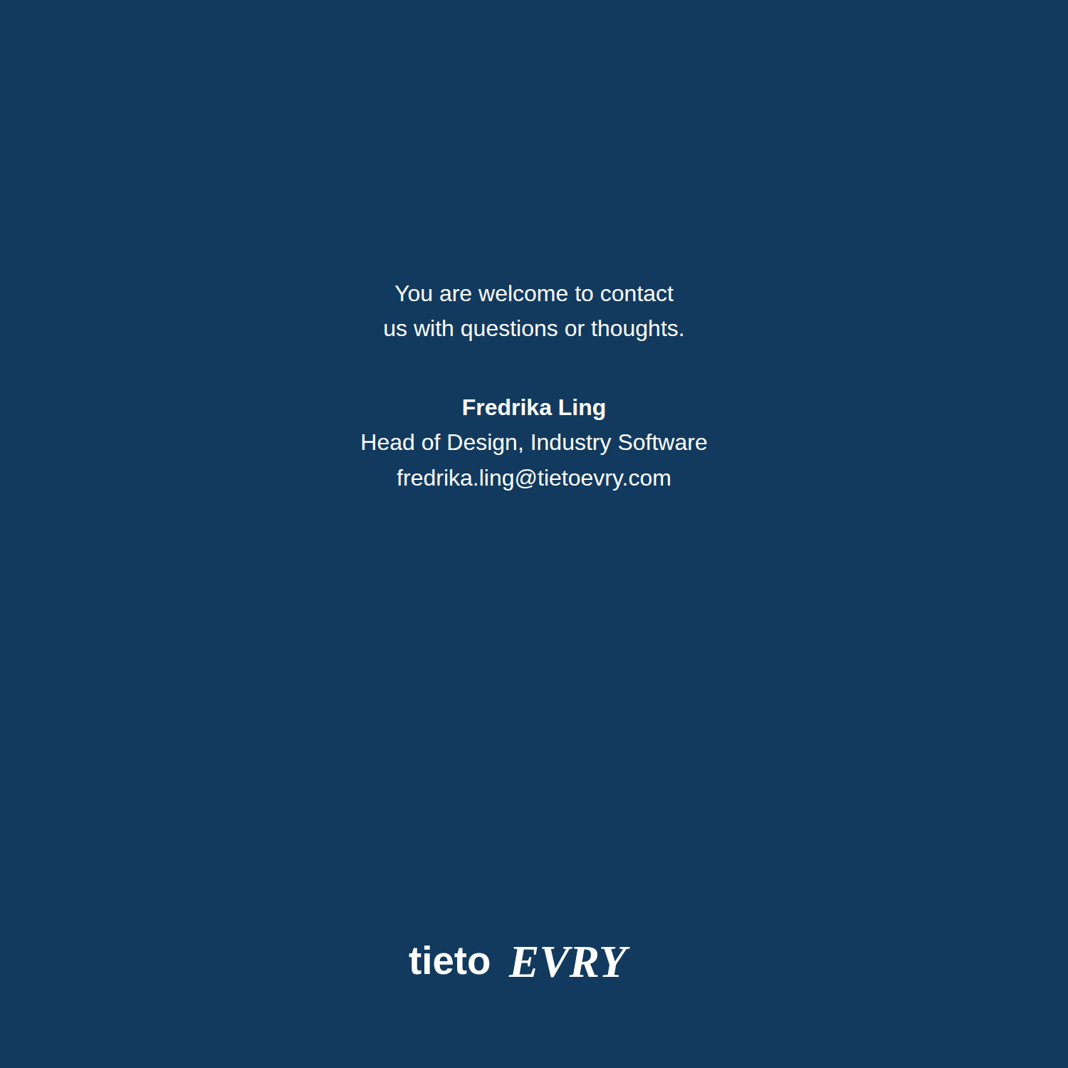You are welcome to contact
us with questions or thoughts.
Fredrika Ling Head of Design, Industry Software fredrika.ling@tietoevry.com
tieto EVRY